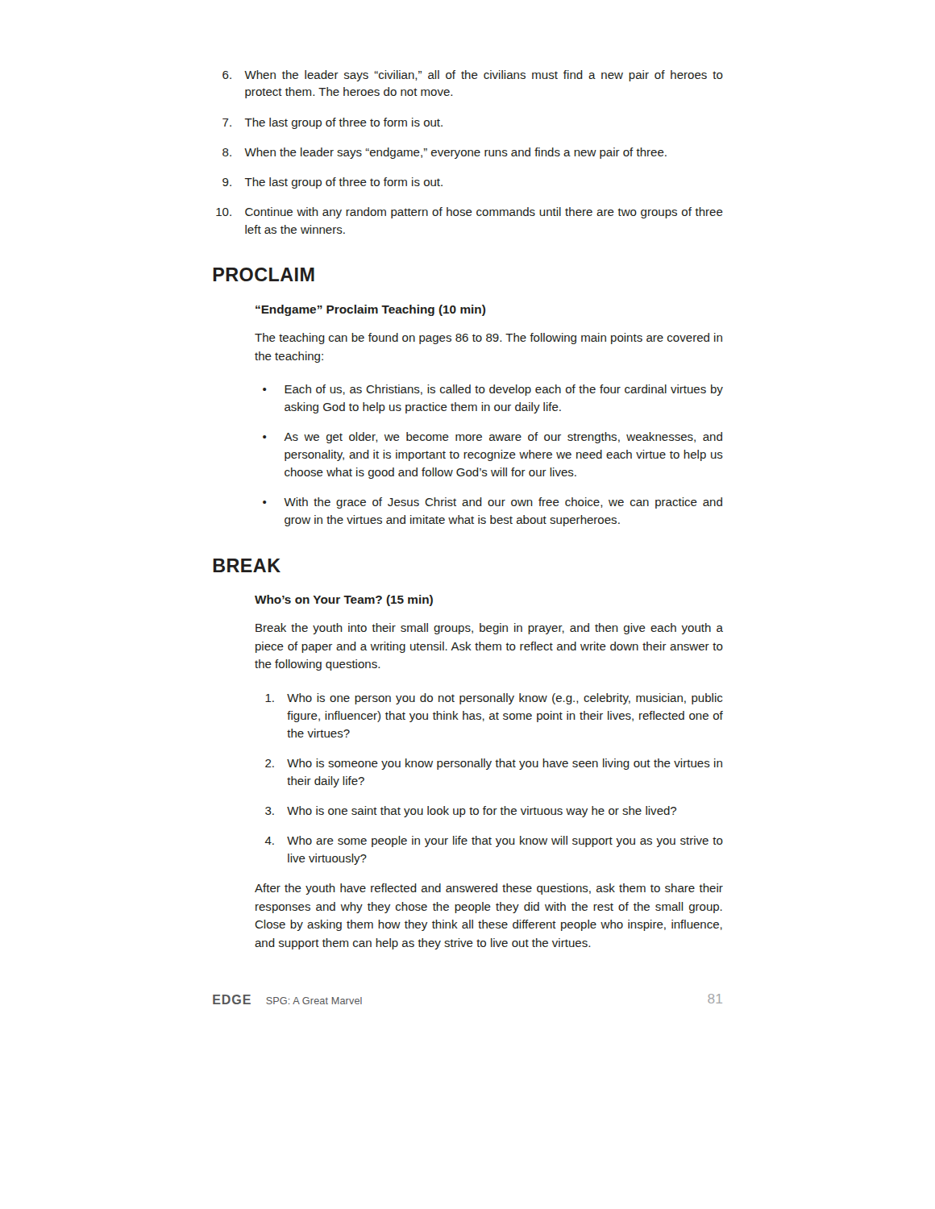6. When the leader says “civilian,” all of the civilians must find a new pair of heroes to protect them. The heroes do not move.
7. The last group of three to form is out.
8. When the leader says “endgame,” everyone runs and finds a new pair of three.
9. The last group of three to form is out.
10. Continue with any random pattern of hose commands until there are two groups of three left as the winners.
PROCLAIM
“Endgame” Proclaim Teaching (10 min)
The teaching can be found on pages 86 to 89. The following main points are covered in the teaching:
• Each of us, as Christians, is called to develop each of the four cardinal virtues by asking God to help us practice them in our daily life.
• As we get older, we become more aware of our strengths, weaknesses, and personality, and it is important to recognize where we need each virtue to help us choose what is good and follow God’s will for our lives.
• With the grace of Jesus Christ and our own free choice, we can practice and grow in the virtues and imitate what is best about superheroes.
BREAK
Who’s on Your Team? (15 min)
Break the youth into their small groups, begin in prayer, and then give each youth a piece of paper and a writing utensil. Ask them to reflect and write down their answer to the following questions.
1. Who is one person you do not personally know (e.g., celebrity, musician, public figure, influencer) that you think has, at some point in their lives, reflected one of the virtues?
2. Who is someone you know personally that you have seen living out the virtues in their daily life?
3. Who is one saint that you look up to for the virtuous way he or she lived?
4. Who are some people in your life that you know will support you as you strive to live virtuously?
After the youth have reflected and answered these questions, ask them to share their responses and why they chose the people they did with the rest of the small group. Close by asking them how they think all these different people who inspire, influence, and support them can help as they strive to live out the virtues.
EDGE SPG: A Great Marvel
81